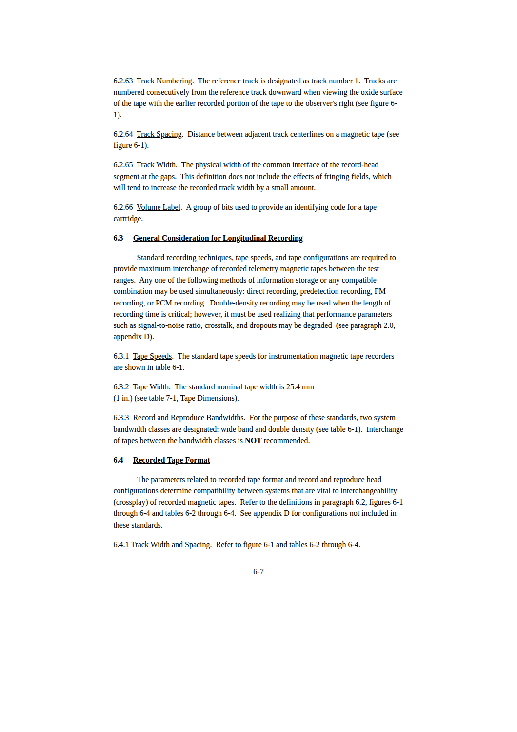6.2.63 Track Numbering. The reference track is designated as track number 1. Tracks are numbered consecutively from the reference track downward when viewing the oxide surface of the tape with the earlier recorded portion of the tape to the observer's right (see figure 6-1).
6.2.64 Track Spacing. Distance between adjacent track centerlines on a magnetic tape (see figure 6-1).
6.2.65 Track Width. The physical width of the common interface of the record-head segment at the gaps. This definition does not include the effects of fringing fields, which will tend to increase the recorded track width by a small amount.
6.2.66 Volume Label. A group of bits used to provide an identifying code for a tape cartridge.
6.3 General Consideration for Longitudinal Recording
Standard recording techniques, tape speeds, and tape configurations are required to provide maximum interchange of recorded telemetry magnetic tapes between the test ranges. Any one of the following methods of information storage or any compatible combination may be used simultaneously: direct recording, predetection recording, FM recording, or PCM recording. Double-density recording may be used when the length of recording time is critical; however, it must be used realizing that performance parameters such as signal-to-noise ratio, crosstalk, and dropouts may be degraded (see paragraph 2.0, appendix D).
6.3.1 Tape Speeds. The standard tape speeds for instrumentation magnetic tape recorders are shown in table 6-1.
6.3.2 Tape Width. The standard nominal tape width is 25.4 mm
(1 in.) (see table 7-1, Tape Dimensions).
6.3.3 Record and Reproduce Bandwidths. For the purpose of these standards, two system bandwidth classes are designated: wide band and double density (see table 6-1). Interchange of tapes between the bandwidth classes is NOT recommended.
6.4 Recorded Tape Format
The parameters related to recorded tape format and record and reproduce head configurations determine compatibility between systems that are vital to interchangeability (crossplay) of recorded magnetic tapes. Refer to the definitions in paragraph 6.2, figures 6-1 through 6-4 and tables 6-2 through 6-4. See appendix D for configurations not included in these standards.
6.4.1 Track Width and Spacing. Refer to figure 6-1 and tables 6-2 through 6-4.
6-7